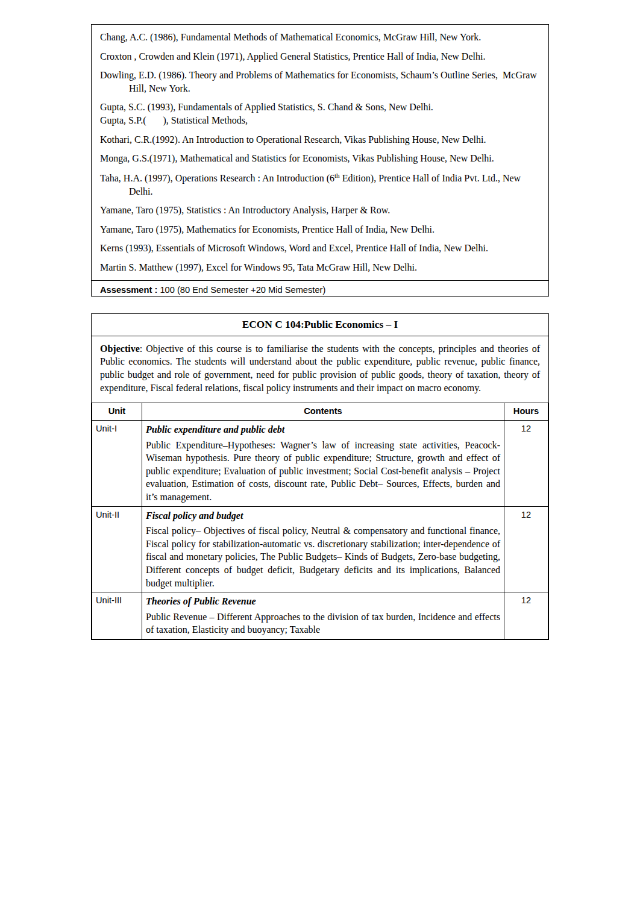Chang, A.C. (1986), Fundamental Methods of Mathematical Economics, McGraw Hill, New York.
Croxton , Crowden and Klein (1971), Applied General Statistics, Prentice Hall of India, New Delhi.
Dowling, E.D. (1986). Theory and Problems of Mathematics for Economists, Schaum’s Outline Series, McGraw Hill, New York.
Gupta, S.C. (1993), Fundamentals of Applied Statistics, S. Chand & Sons, New Delhi.
Gupta, S.P.( ), Statistical Methods,
Kothari, C.R.(1992). An Introduction to Operational Research, Vikas Publishing House, New Delhi.
Monga, G.S.(1971), Mathematical and Statistics for Economists, Vikas Publishing House, New Delhi.
Taha, H.A. (1997), Operations Research : An Introduction (6th Edition), Prentice Hall of India Pvt. Ltd., New Delhi.
Yamane, Taro (1975), Statistics : An Introductory Analysis, Harper & Row.
Yamane, Taro (1975), Mathematics for Economists, Prentice Hall of India, New Delhi.
Kerns (1993), Essentials of Microsoft Windows, Word and Excel, Prentice Hall of India, New Delhi.
Martin S. Matthew (1997), Excel for Windows 95, Tata McGraw Hill, New Delhi.
Assessment : 100 (80 End Semester +20 Mid Semester)
ECON C 104:Public Economics – I
Objective: Objective of this course is to familiarise the students with the concepts, principles and theories of Public economics. The students will understand about the public expenditure, public revenue, public finance, public budget and role of government, need for public provision of public goods, theory of taxation, theory of expenditure, Fiscal federal relations, fiscal policy instruments and their impact on macro economy.
| Unit | Contents | Hours |
| --- | --- | --- |
| Unit-I | Public expenditure and public debt Public Expenditure–Hypotheses: Wagner’s law of increasing state activities, Peacock-Wiseman hypothesis. Pure theory of public expenditure; Structure, growth and effect of public expenditure; Evaluation of public investment; Social Cost-benefit analysis – Project evaluation, Estimation of costs, discount rate, Public Debt– Sources, Effects, burden and it’s management. | 12 |
| Unit-II | Fiscal policy and budget Fiscal policy– Objectives of fiscal policy, Neutral & compensatory and functional finance, Fiscal policy for stabilization-automatic vs. discretionary stabilization; inter-dependence of fiscal and monetary policies, The Public Budgets– Kinds of Budgets, Zero-base budgeting, Different concepts of budget deficit, Budgetary deficits and its implications, Balanced budget multiplier. | 12 |
| Unit-III | Theories of Public Revenue Public Revenue – Different Approaches to the division of tax burden, Incidence and effects of taxation, Elasticity and buoyancy; Taxable | 12 |